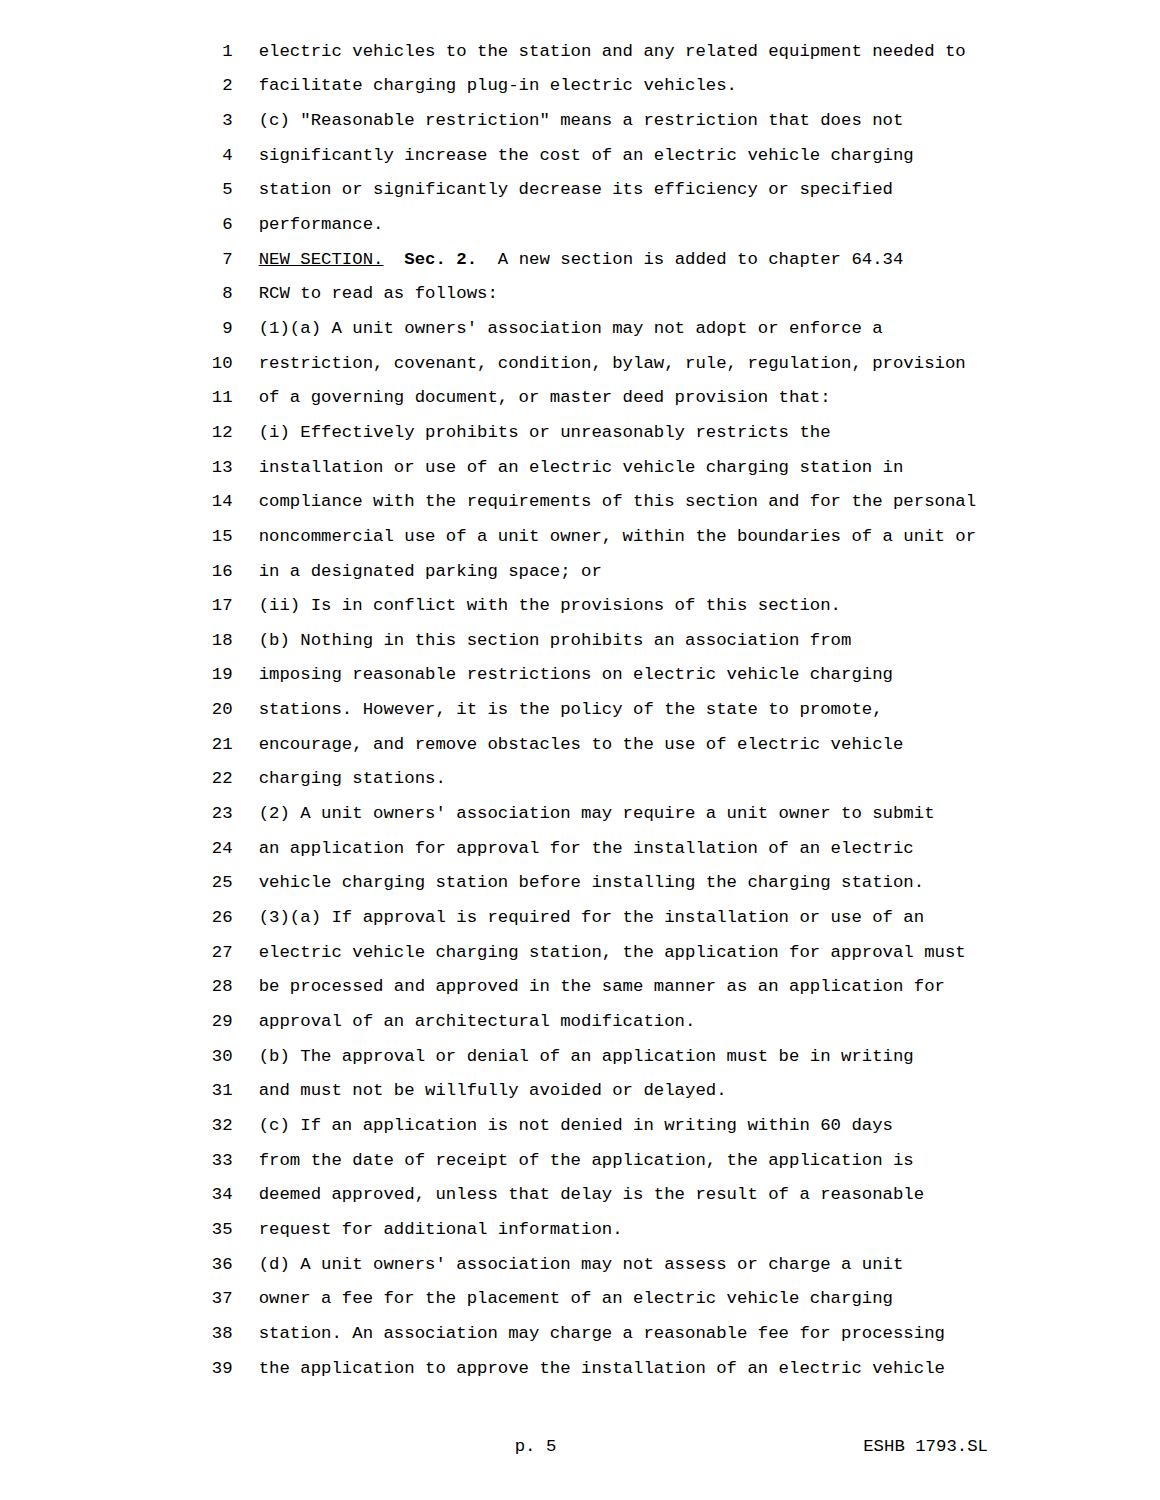1 electric vehicles to the station and any related equipment needed to
2 facilitate charging plug-in electric vehicles.
3(c) "Reasonable restriction" means a restriction that does not
4 significantly increase the cost of an electric vehicle charging
5 station or significantly decrease its efficiency or specified
6 performance.
7 NEW SECTION. Sec. 2. A new section is added to chapter 64.34
8 RCW to read as follows:
9(1)(a) A unit owners' association may not adopt or enforce a
10 restriction, covenant, condition, bylaw, rule, regulation, provision
11 of a governing document, or master deed provision that:
12(i) Effectively prohibits or unreasonably restricts the
13 installation or use of an electric vehicle charging station in
14 compliance with the requirements of this section and for the personal
15 noncommercial use of a unit owner, within the boundaries of a unit or
16 in a designated parking space; or
17(ii) Is in conflict with the provisions of this section.
18(b) Nothing in this section prohibits an association from
19 imposing reasonable restrictions on electric vehicle charging
20 stations. However, it is the policy of the state to promote,
21 encourage, and remove obstacles to the use of electric vehicle
22 charging stations.
23(2) A unit owners' association may require a unit owner to submit
24 an application for approval for the installation of an electric
25 vehicle charging station before installing the charging station.
26(3)(a) If approval is required for the installation or use of an
27 electric vehicle charging station, the application for approval must
28 be processed and approved in the same manner as an application for
29 approval of an architectural modification.
30(b) The approval or denial of an application must be in writing
31 and must not be willfully avoided or delayed.
32(c) If an application is not denied in writing within 60 days
33 from the date of receipt of the application, the application is
34 deemed approved, unless that delay is the result of a reasonable
35 request for additional information.
36(d) A unit owners' association may not assess or charge a unit
37 owner a fee for the placement of an electric vehicle charging
38 station. An association may charge a reasonable fee for processing
39 the application to approve the installation of an electric vehicle
p. 5 ESHB 1793.SL